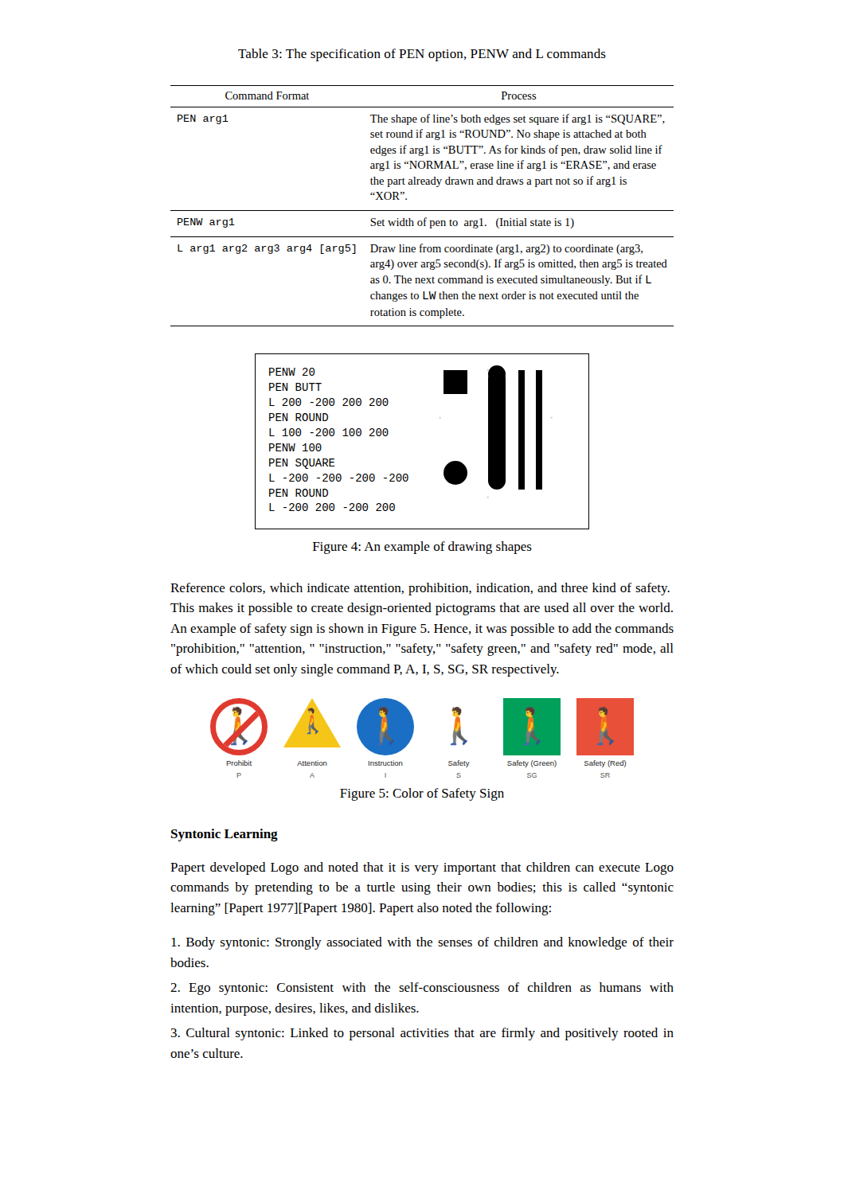Table 3: The specification of PEN option, PENW and L commands
| Command Format | Process |
| --- | --- |
| PEN arg1 | The shape of line’s both edges set square if arg1 is “SQUARE”, set round if arg1 is “ROUND”. No shape is attached at both edges if arg1 is “BUTT”. As for kinds of pen, draw solid line if arg1 is “NORMAL”, erase line if arg1 is “ERASE”, and erase the part already drawn and draws a part not so if arg1 is “XOR”. |
| PENW arg1 | Set width of pen to arg1. (Initial state is 1) |
| L arg1 arg2 arg3 arg4 [arg5] | Draw line from coordinate (arg1, arg2) to coordinate (arg3, arg4) over arg5 second(s). If arg5 is omitted, then arg5 is treated as 0. The next command is executed simultaneously. But if L changes to LW then the next order is not executed until the rotation is complete. |
PENW 20
PEN BUTT
L 200 -200 200 200
PEN ROUND
L 100 -200 100 200
PENW 100
PEN SQUARE
L -200 -200 -200 -200
PEN ROUND
L -200 200 -200 200
•
•
•
•
Figure 4: An example of drawing shapes
Reference colors, which indicate attention, prohibition, indication, and three kind of safety. This makes it possible to create design-oriented pictograms that are used all over the world. An example of safety sign is shown in Figure 5. Hence, it was possible to add the commands "prohibition," "attention, " "instruction," "safety," "safety green," and "safety red" mode, all of which could set only single command P, A, I, S, SG, SR respectively.
🚶
Prohibit
P
🚶
Attention
A
🚶
Instruction
I
🚶
Safety
S
🚶
Safety (Green)
SG
🚶
Safety (Red)
SR
Figure 5: Color of Safety Sign
Syntonic Learning
Papert developed Logo and noted that it is very important that children can execute Logo commands by pretending to be a turtle using their own bodies; this is called “syntonic learning” [Papert 1977][Papert 1980]. Papert also noted the following:
1. Body syntonic: Strongly associated with the senses of children and knowledge of their bodies.
2. Ego syntonic: Consistent with the self-consciousness of children as humans with intention, purpose, desires, likes, and dislikes.
3. Cultural syntonic: Linked to personal activities that are firmly and positively rooted in one’s culture.